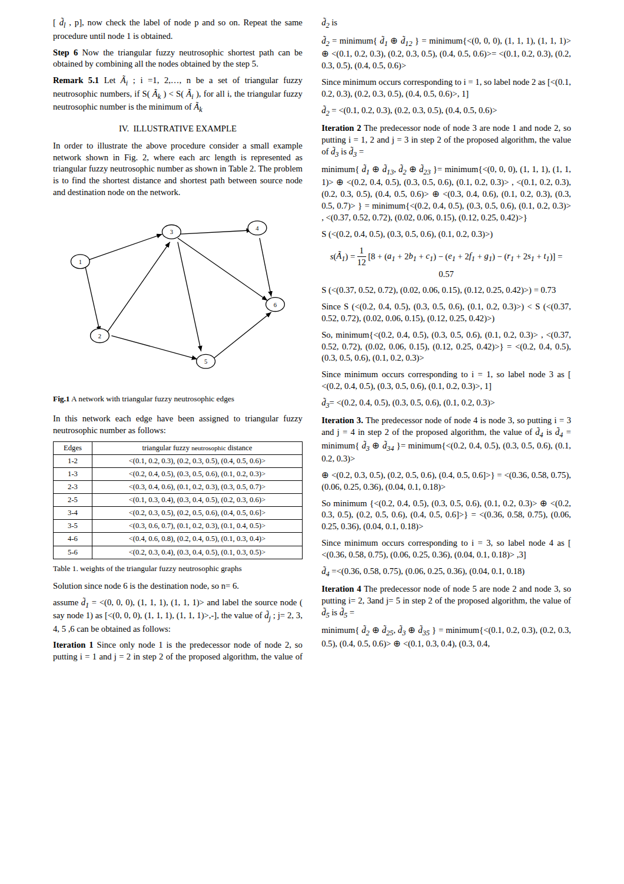[ d̃l , p], now check the label of node p and so on. Repeat the same procedure until node 1 is obtained.
Step 6 Now the triangular fuzzy neutrosophic shortest path can be obtained by combining all the nodes obtained by the step 5.
Remark 5.1 Let Ãi ; i =1, 2,…, n be a set of triangular fuzzy neutrosophic numbers, if S( Ãk ) < S( Ãi ), for all i, the triangular fuzzy neutrosophic number is the minimum of Ãk
IV. ILLUSTRATIVE EXAMPLE
In order to illustrate the above procedure consider a small example network shown in Fig. 2, where each arc length is represented as triangular fuzzy neutrosophic number as shown in Table 2. The problem is to find the shortest distance and shortest path between source node and destination node on the network.
1 2 3 4 5 6
Fig.1 A network with triangular fuzzy neutrosophic edges
In this network each edge have been assigned to triangular fuzzy neutrosophic number as follows:
| Edges | triangular fuzzy neutrosophic distance |
| --- | --- |
| 1-2 | <(0.1, 0.2, 0.3), (0.2, 0.3, 0.5), (0.4, 0.5, 0.6)> |
| 1-3 | <(0.2, 0.4, 0.5), (0.3, 0.5, 0.6), (0.1, 0.2, 0.3)> |
| 2-3 | <(0.3, 0.4, 0.6), (0.1, 0.2, 0.3), (0.3, 0.5, 0.7)> |
| 2-5 | <(0.1, 0.3, 0.4), (0.3, 0.4, 0.5), (0.2, 0.3, 0.6)> |
| 3-4 | <(0.2, 0.3, 0.5), (0.2, 0.5, 0.6), (0.4, 0.5, 0.6]> |
| 3-5 | <(0.3, 0.6, 0.7), (0.1, 0.2, 0.3), (0.1, 0.4, 0.5)> |
| 4-6 | <(0.4, 0.6, 0.8), (0.2, 0.4, 0.5), (0.1, 0.3, 0.4)> |
| 5-6 | <(0.2, 0.3, 0.4), (0.3, 0.4, 0.5), (0.1, 0.3, 0.5)> |
Table 1. weights of the triangular fuzzy neutrosophic graphs
Solution since node 6 is the destination node, so n= 6.
assume d̃1 = <(0, 0, 0), (1, 1, 1), (1, 1, 1)> and label the source node ( say node 1) as [<(0, 0, 0), (1, 1, 1), (1, 1, 1)>,-], the value of d̃j ; j= 2, 3, 4, 5 ,6 can be obtained as follows:
Iteration 1 Since only node 1 is the predecessor node of node 2, so putting i = 1 and j = 2 in step 2 of the proposed algorithm, the value of d̃2 is
d̃2 = minimum{ d̃1 ⊕ d̃12 } = minimum{<(0, 0, 0), (1, 1, 1), (1, 1, 1)> ⊕ <(0.1, 0.2, 0.3), (0.2, 0.3, 0.5), (0.4, 0.5, 0.6)>= <(0.1, 0.2, 0.3), (0.2, 0.3, 0.5), (0.4, 0.5, 0.6)>
Since minimum occurs corresponding to i = 1, so label node 2 as [<(0.1, 0.2, 0.3), (0.2, 0.3, 0.5), (0.4, 0.5, 0.6)>, 1]
d̃2 = <(0.1, 0.2, 0.3), (0.2, 0.3, 0.5), (0.4, 0.5, 0.6)>
Iteration 2 The predecessor node of node 3 are node 1 and node 2, so putting i = 1, 2 and j = 3 in step 2 of the proposed algorithm, the value of d̃3 is d̃3 =
minimum{ d̃1 ⊕ d̃13, d̃2 ⊕ d̃23 }= minimum{<(0, 0, 0), (1, 1, 1), (1, 1, 1)> ⊕ <(0.2, 0.4, 0.5), (0.3, 0.5, 0.6), (0.1, 0.2, 0.3)> , <(0.1, 0.2, 0.3), (0.2, 0.3, 0.5), (0.4, 0.5, 0.6)> ⊕ <(0.3, 0.4, 0.6), (0.1, 0.2, 0.3), (0.3, 0.5, 0.7)> } = minimum{<(0.2, 0.4, 0.5), (0.3, 0.5, 0.6), (0.1, 0.2, 0.3)> , <(0.37, 0.52, 0.72), (0.02, 0.06, 0.15), (0.12, 0.25, 0.42)>}
S (<(0.2, 0.4, 0.5), (0.3, 0.5, 0.6), (0.1, 0.2, 0.3)>)
s(Ã1) = 112 [8 + (a1 + 2b1 + c1) − (e1 + 2f1 + g1) − (r1 + 2s1 + t1)] = 0.57
S (<(0.37, 0.52, 0.72), (0.02, 0.06, 0.15), (0.12, 0.25, 0.42)>) = 0.73
Since S (<(0.2, 0.4, 0.5), (0.3, 0.5, 0.6), (0.1, 0.2, 0.3)>) < S (<(0.37, 0.52, 0.72), (0.02, 0.06, 0.15), (0.12, 0.25, 0.42)>)
So, minimum{<(0.2, 0.4, 0.5), (0.3, 0.5, 0.6), (0.1, 0.2, 0.3)> , <(0.37, 0.52, 0.72), (0.02, 0.06, 0.15), (0.12, 0.25, 0.42)>} = <(0.2, 0.4, 0.5), (0.3, 0.5, 0.6), (0.1, 0.2, 0.3)>
Since minimum occurs corresponding to i = 1, so label node 3 as [ <(0.2, 0.4, 0.5), (0.3, 0.5, 0.6), (0.1, 0.2, 0.3)>, 1]
d̃3= <(0.2, 0.4, 0.5), (0.3, 0.5, 0.6), (0.1, 0.2, 0.3)>
Iteration 3. The predecessor node of node 4 is node 3, so putting i = 3 and j = 4 in step 2 of the proposed algorithm, the value of d̃4 is d̃4 = minimum{ d̃3 ⊕ d̃34 }= minimum{<(0.2, 0.4, 0.5), (0.3, 0.5, 0.6), (0.1, 0.2, 0.3)>
⊕ <(0.2, 0.3, 0.5), (0.2, 0.5, 0.6), (0.4, 0.5, 0.6]>} = <(0.36, 0.58, 0.75), (0.06, 0.25, 0.36), (0.04, 0.1, 0.18)>
So minimum {<(0.2, 0.4, 0.5), (0.3, 0.5, 0.6), (0.1, 0.2, 0.3)> ⊕ <(0.2, 0.3, 0.5), (0.2, 0.5, 0.6), (0.4, 0.5, 0.6]>} = <(0.36, 0.58, 0.75), (0.06, 0.25, 0.36), (0.04, 0.1, 0.18)>
Since minimum occurs corresponding to i = 3, so label node 4 as [ <(0.36, 0.58, 0.75), (0.06, 0.25, 0.36), (0.04, 0.1, 0.18)> ,3]
d̃4 =<(0.36, 0.58, 0.75), (0.06, 0.25, 0.36), (0.04, 0.1, 0.18)
Iteration 4 The predecessor node of node 5 are node 2 and node 3, so putting i= 2, 3and j= 5 in step 2 of the proposed algorithm, the value of d̃5 is d̃5 =
minimum{ d̃2 ⊕ d̃25, d̃3 ⊕ d̃35 } = minimum{<(0.1, 0.2, 0.3), (0.2, 0.3, 0.5), (0.4, 0.5, 0.6)> ⊕ <(0.1, 0.3, 0.4), (0.3, 0.4,